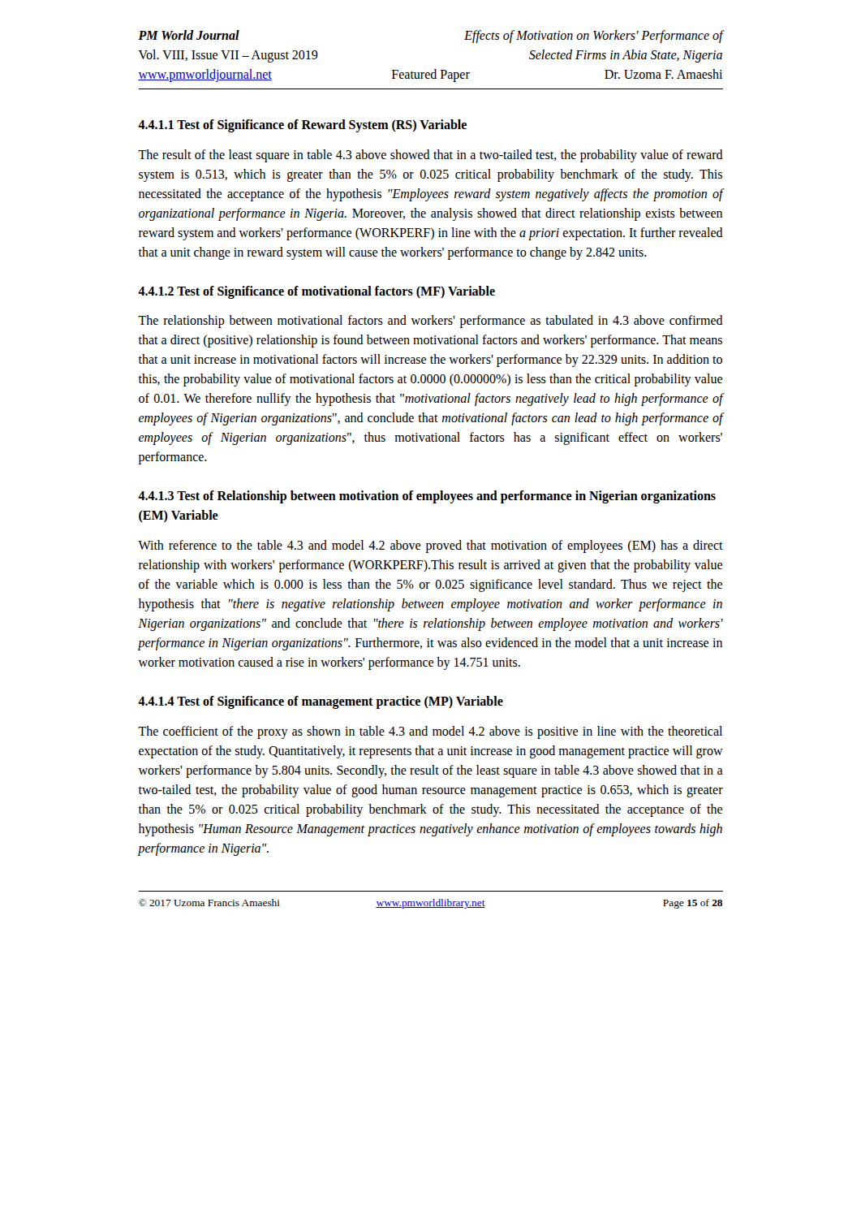PM World Journal
Effects of Motivation on Workers' Performance of
Vol. VIII, Issue VII – August 2019
Selected Firms in Abia State, Nigeria
www.pmworldjournal.net
Featured Paper
Dr. Uzoma F. Amaeshi
4.4.1.1 Test of Significance of Reward System (RS) Variable
The result of the least square in table 4.3 above showed that in a two-tailed test, the probability value of reward system is 0.513, which is greater than the 5% or 0.025 critical probability benchmark of the study. This necessitated the acceptance of the hypothesis "Employees reward system negatively affects the promotion of organizational performance in Nigeria. Moreover, the analysis showed that direct relationship exists between reward system and workers' performance (WORKPERF) in line with the a priori expectation. It further revealed that a unit change in reward system will cause the workers' performance to change by 2.842 units.
4.4.1.2 Test of Significance of motivational factors (MF) Variable
The relationship between motivational factors and workers' performance as tabulated in 4.3 above confirmed that a direct (positive) relationship is found between motivational factors and workers' performance. That means that a unit increase in motivational factors will increase the workers' performance by 22.329 units. In addition to this, the probability value of motivational factors at 0.0000 (0.00000%) is less than the critical probability value of 0.01. We therefore nullify the hypothesis that "motivational factors negatively lead to high performance of employees of Nigerian organizations", and conclude that motivational factors can lead to high performance of employees of Nigerian organizations", thus motivational factors has a significant effect on workers' performance.
4.4.1.3 Test of Relationship between motivation of employees and performance in Nigerian organizations (EM) Variable
With reference to the table 4.3 and model 4.2 above proved that motivation of employees (EM) has a direct relationship with workers' performance (WORKPERF).This result is arrived at given that the probability value of the variable which is 0.000 is less than the 5% or 0.025 significance level standard. Thus we reject the hypothesis that "there is negative relationship between employee motivation and worker performance in Nigerian organizations" and conclude that "there is relationship between employee motivation and workers' performance in Nigerian organizations". Furthermore, it was also evidenced in the model that a unit increase in worker motivation caused a rise in workers' performance by 14.751 units.
4.4.1.4 Test of Significance of management practice (MP) Variable
The coefficient of the proxy as shown in table 4.3 and model 4.2 above is positive in line with the theoretical expectation of the study. Quantitatively, it represents that a unit increase in good management practice will grow workers' performance by 5.804 units. Secondly, the result of the least square in table 4.3 above showed that in a two-tailed test, the probability value of good human resource management practice is 0.653, which is greater than the 5% or 0.025 critical probability benchmark of the study. This necessitated the acceptance of the hypothesis "Human Resource Management practices negatively enhance motivation of employees towards high performance in Nigeria".
© 2017 Uzoma Francis Amaeshi
www.pmworldlibrary.net
Page 15 of 28